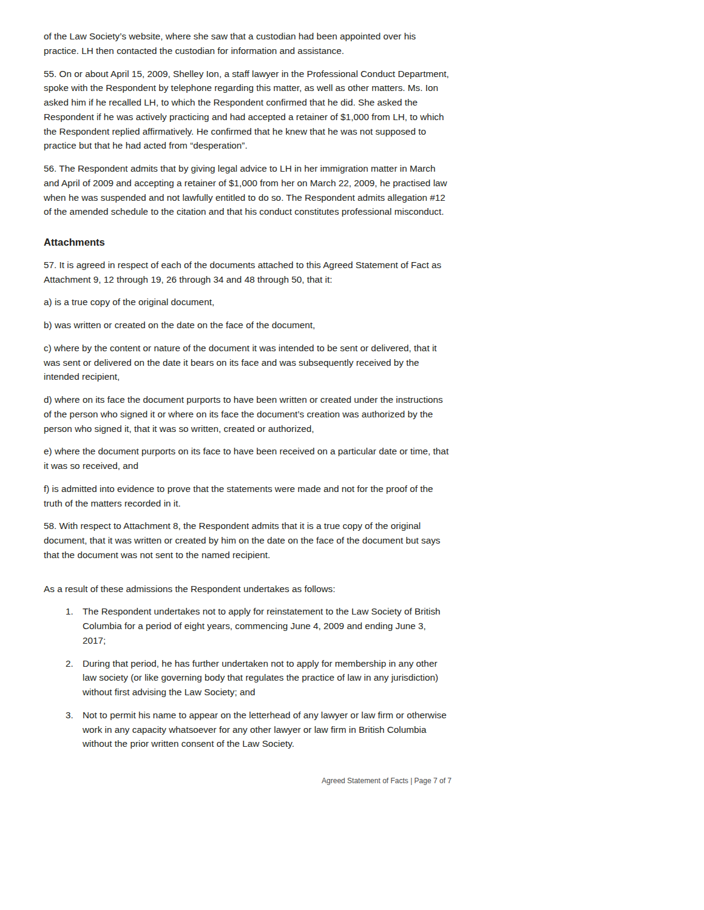of the Law Society’s website, where she saw that a custodian had been appointed over his practice. LH then contacted the custodian for information and assistance.
55. On or about April 15, 2009, Shelley Ion, a staff lawyer in the Professional Conduct Department, spoke with the Respondent by telephone regarding this matter, as well as other matters. Ms. Ion asked him if he recalled LH, to which the Respondent confirmed that he did. She asked the Respondent if he was actively practicing and had accepted a retainer of $1,000 from LH, to which the Respondent replied affirmatively. He confirmed that he knew that he was not supposed to practice but that he had acted from “desperation”.
56. The Respondent admits that by giving legal advice to LH in her immigration matter in March and April of 2009 and accepting a retainer of $1,000 from her on March 22, 2009, he practised law when he was suspended and not lawfully entitled to do so. The Respondent admits allegation #12 of the amended schedule to the citation and that his conduct constitutes professional misconduct.
Attachments
57. It is agreed in respect of each of the documents attached to this Agreed Statement of Fact as Attachment 9, 12 through 19, 26 through 34 and 48 through 50, that it:
a) is a true copy of the original document,
b) was written or created on the date on the face of the document,
c) where by the content or nature of the document it was intended to be sent or delivered, that it was sent or delivered on the date it bears on its face and was subsequently received by the intended recipient,
d) where on its face the document purports to have been written or created under the instructions of the person who signed it or where on its face the document’s creation was authorized by the person who signed it, that it was so written, created or authorized,
e) where the document purports on its face to have been received on a particular date or time, that it was so received, and
f) is admitted into evidence to prove that the statements were made and not for the proof of the truth of the matters recorded in it.
58. With respect to Attachment 8, the Respondent admits that it is a true copy of the original document, that it was written or created by him on the date on the face of the document but says that the document was not sent to the named recipient.
As a result of these admissions the Respondent undertakes as follows:
The Respondent undertakes not to apply for reinstatement to the Law Society of British Columbia for a period of eight years, commencing June 4, 2009 and ending June 3, 2017;
During that period, he has further undertaken not to apply for membership in any other law society (or like governing body that regulates the practice of law in any jurisdiction) without first advising the Law Society; and
Not to permit his name to appear on the letterhead of any lawyer or law firm or otherwise work in any capacity whatsoever for any other lawyer or law firm in British Columbia without the prior written consent of the Law Society.
Agreed Statement of Facts | Page 7 of 7